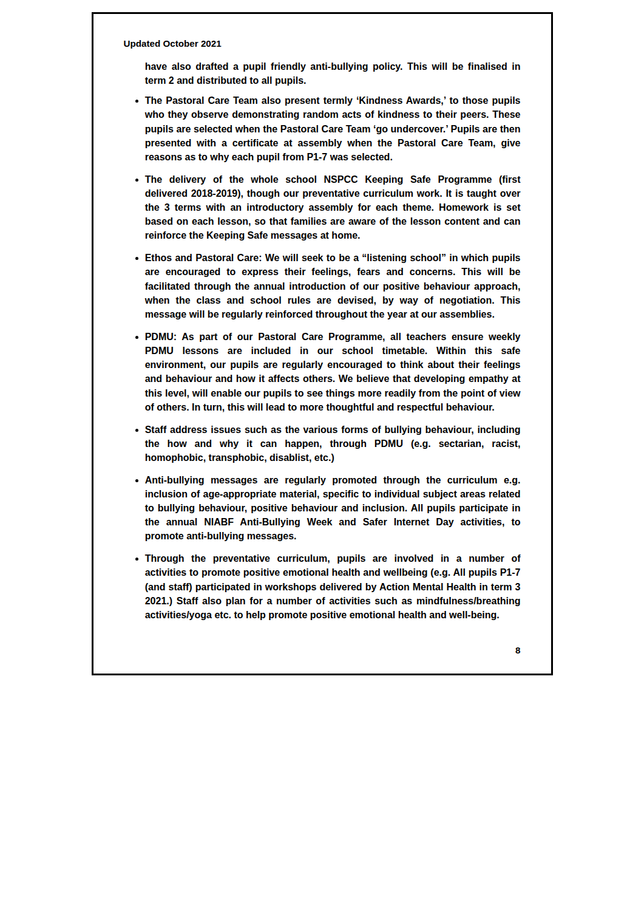Updated October 2021
have also drafted a pupil friendly anti-bullying policy. This will be finalised in term 2 and distributed to all pupils.
The Pastoral Care Team also present termly ‘Kindness Awards,’ to those pupils who they observe demonstrating random acts of kindness to their peers. These pupils are selected when the Pastoral Care Team ‘go undercover.’ Pupils are then presented with a certificate at assembly when the Pastoral Care Team, give reasons as to why each pupil from P1-7 was selected.
The delivery of the whole school NSPCC Keeping Safe Programme (first delivered 2018-2019), though our preventative curriculum work. It is taught over the 3 terms with an introductory assembly for each theme. Homework is set based on each lesson, so that families are aware of the lesson content and can reinforce the Keeping Safe messages at home.
Ethos and Pastoral Care: We will seek to be a “listening school” in which pupils are encouraged to express their feelings, fears and concerns. This will be facilitated through the annual introduction of our positive behaviour approach, when the class and school rules are devised, by way of negotiation. This message will be regularly reinforced throughout the year at our assemblies.
PDMU: As part of our Pastoral Care Programme, all teachers ensure weekly PDMU lessons are included in our school timetable. Within this safe environment, our pupils are regularly encouraged to think about their feelings and behaviour and how it affects others. We believe that developing empathy at this level, will enable our pupils to see things more readily from the point of view of others. In turn, this will lead to more thoughtful and respectful behaviour.
Staff address issues such as the various forms of bullying behaviour, including the how and why it can happen, through PDMU (e.g. sectarian, racist, homophobic, transphobic, disablist, etc.)
Anti-bullying messages are regularly promoted through the curriculum e.g. inclusion of age-appropriate material, specific to individual subject areas related to bullying behaviour, positive behaviour and inclusion. All pupils participate in the annual NIABF Anti-Bullying Week and Safer Internet Day activities, to promote anti-bullying messages.
Through the preventative curriculum, pupils are involved in a number of activities to promote positive emotional health and wellbeing (e.g. All pupils P1-7 (and staff) participated in workshops delivered by Action Mental Health in term 3 2021.) Staff also plan for a number of activities such as mindfulness/breathing activities/yoga etc. to help promote positive emotional health and well-being.
8